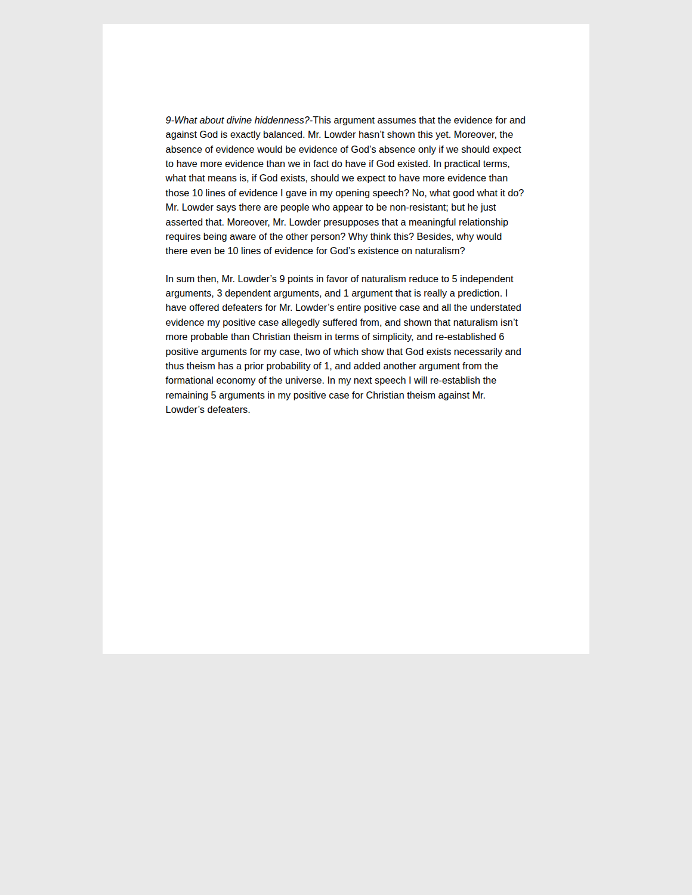9-What about divine hiddenness?-This argument assumes that the evidence for and against God is exactly balanced. Mr. Lowder hasn’t shown this yet. Moreover, the absence of evidence would be evidence of God’s absence only if we should expect to have more evidence than we in fact do have if God existed. In practical terms, what that means is, if God exists, should we expect to have more evidence than those 10 lines of evidence I gave in my opening speech? No, what good what it do? Mr. Lowder says there are people who appear to be non-resistant; but he just asserted that. Moreover, Mr. Lowder presupposes that a meaningful relationship requires being aware of the other person? Why think this? Besides, why would there even be 10 lines of evidence for God’s existence on naturalism?
In sum then, Mr. Lowder’s 9 points in favor of naturalism reduce to 5 independent arguments, 3 dependent arguments, and 1 argument that is really a prediction. I have offered defeaters for Mr. Lowder’s entire positive case and all the understated evidence my positive case allegedly suffered from, and shown that naturalism isn’t more probable than Christian theism in terms of simplicity, and re-established 6 positive arguments for my case, two of which show that God exists necessarily and thus theism has a prior probability of 1, and added another argument from the formational economy of the universe. In my next speech I will re-establish the remaining 5 arguments in my positive case for Christian theism against Mr. Lowder’s defeaters.